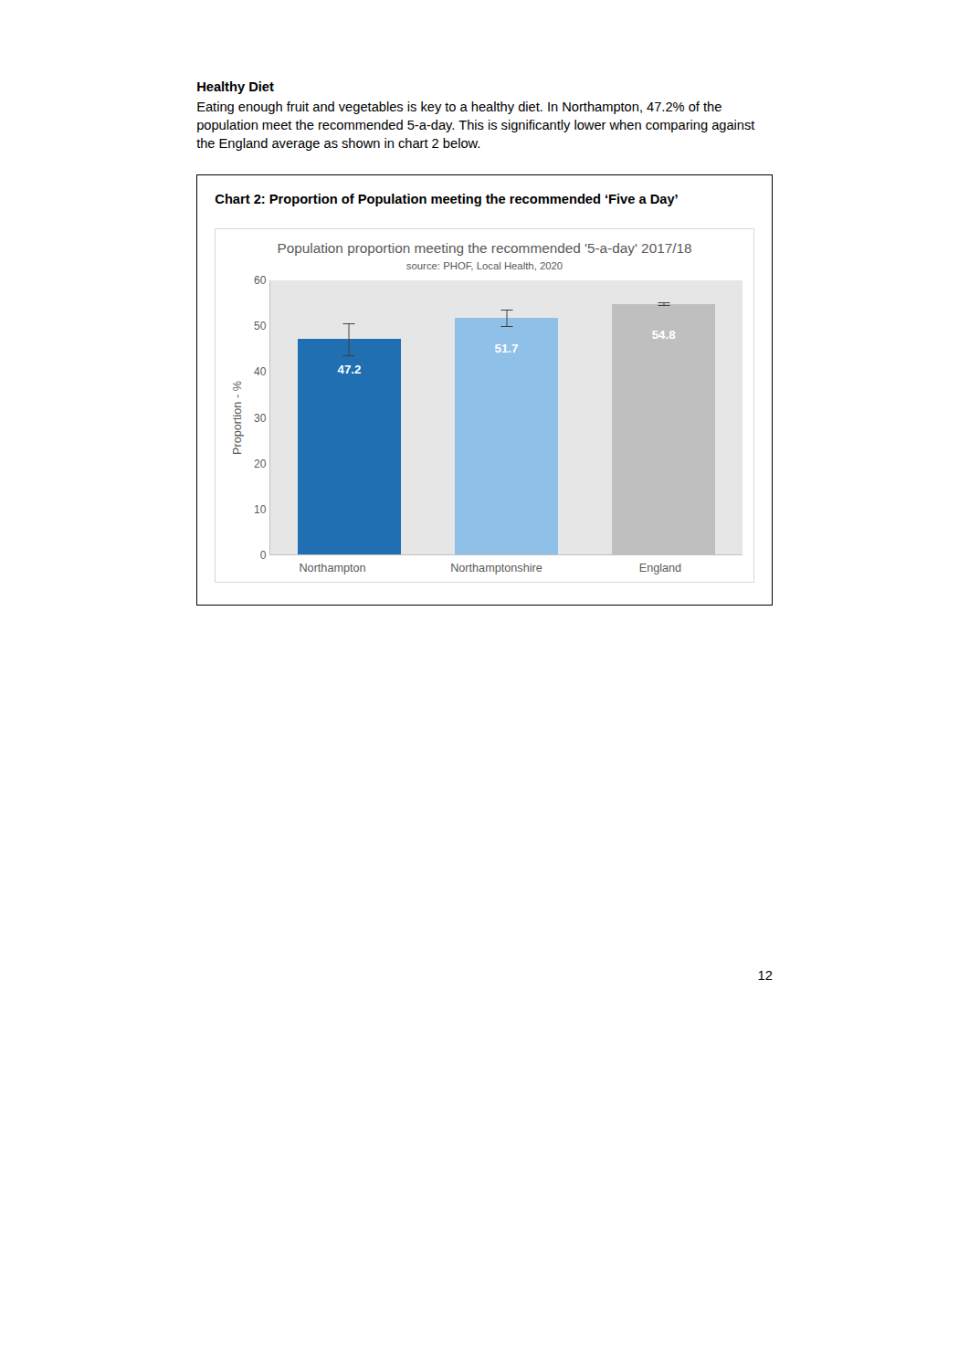Healthy Diet
Eating enough fruit and vegetables is key to a healthy diet. In Northampton, 47.2% of the population meet the recommended 5-a-day. This is significantly lower when comparing against the England average as shown in chart 2 below.
Chart 2: Proportion of Population meeting the recommended ‘Five a Day’
Population proportion meeting the recommended '5-a-day' 2017/18
source: PHOF, Local Health, 2020
Proportion - %
60 50 40 30 20 10 0
47.2
51.7
54.8
Northampton
Northamptonshire
England
12